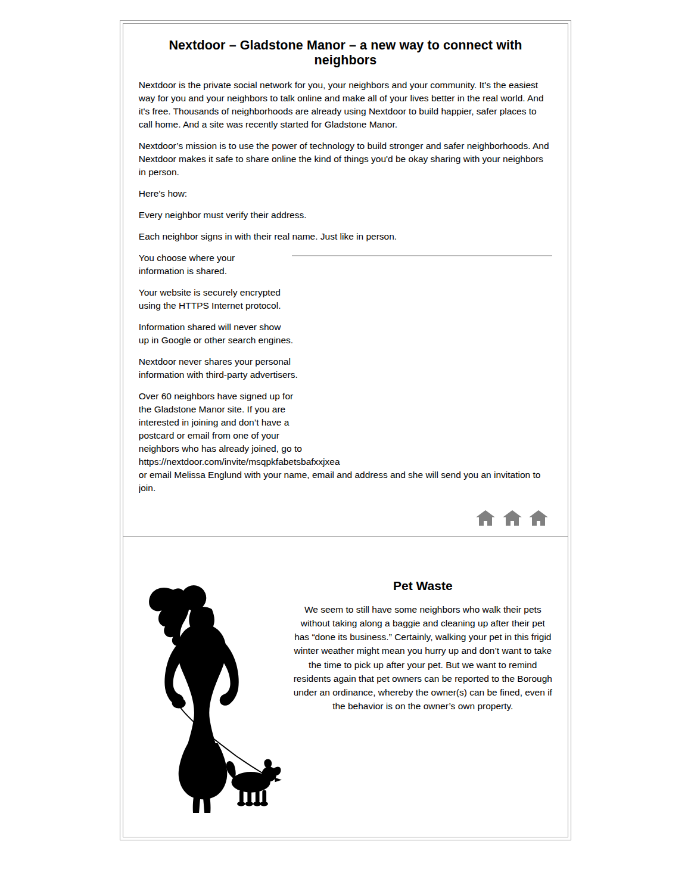Nextdoor – Gladstone Manor – a new way to connect with neighbors
Nextdoor is the private social network for you, your neighbors and your community. It's the easiest way for you and your neighbors to talk online and make all of your lives better in the real world. And it's free. Thousands of neighborhoods are already using Nextdoor to build happier, safer places to call home. And a site was recently started for Gladstone Manor.
Nextdoor’s mission is to use the power of technology to build stronger and safer neighborhoods. And Nextdoor makes it safe to share online the kind of things you'd be okay sharing with your neighbors in person.
Here's how:
Every neighbor must verify their address.
Each neighbor signs in with their real name. Just like in person.
You choose where your information is shared.
Your website is securely encrypted
using the HTTPS Internet protocol.
Information shared will never show
up in Google or other search engines.
Nextdoor never shares your personal
information with third-party advertisers.
Over 60 neighbors have signed up for
the Gladstone Manor site. If you are
interested in joining and don’t have a
postcard or email from one of your
neighbors who has already joined, go to
https://nextdoor.com/invite/msqpkfabetsbafxxjxea
or email Melissa Englund with your name, email and address and she will send you an invitation to join.
Pet Waste
We seem to still have some neighbors who walk their pets without taking along a baggie and cleaning up after their pet has “done its business.” Certainly, walking your pet in this frigid winter weather might mean you hurry up and don’t want to take the time to pick up after your pet. But we want to remind residents again that pet owners can be reported to the Borough under an ordinance, whereby the owner(s) can be fined, even if the behavior is on the owner’s own property.